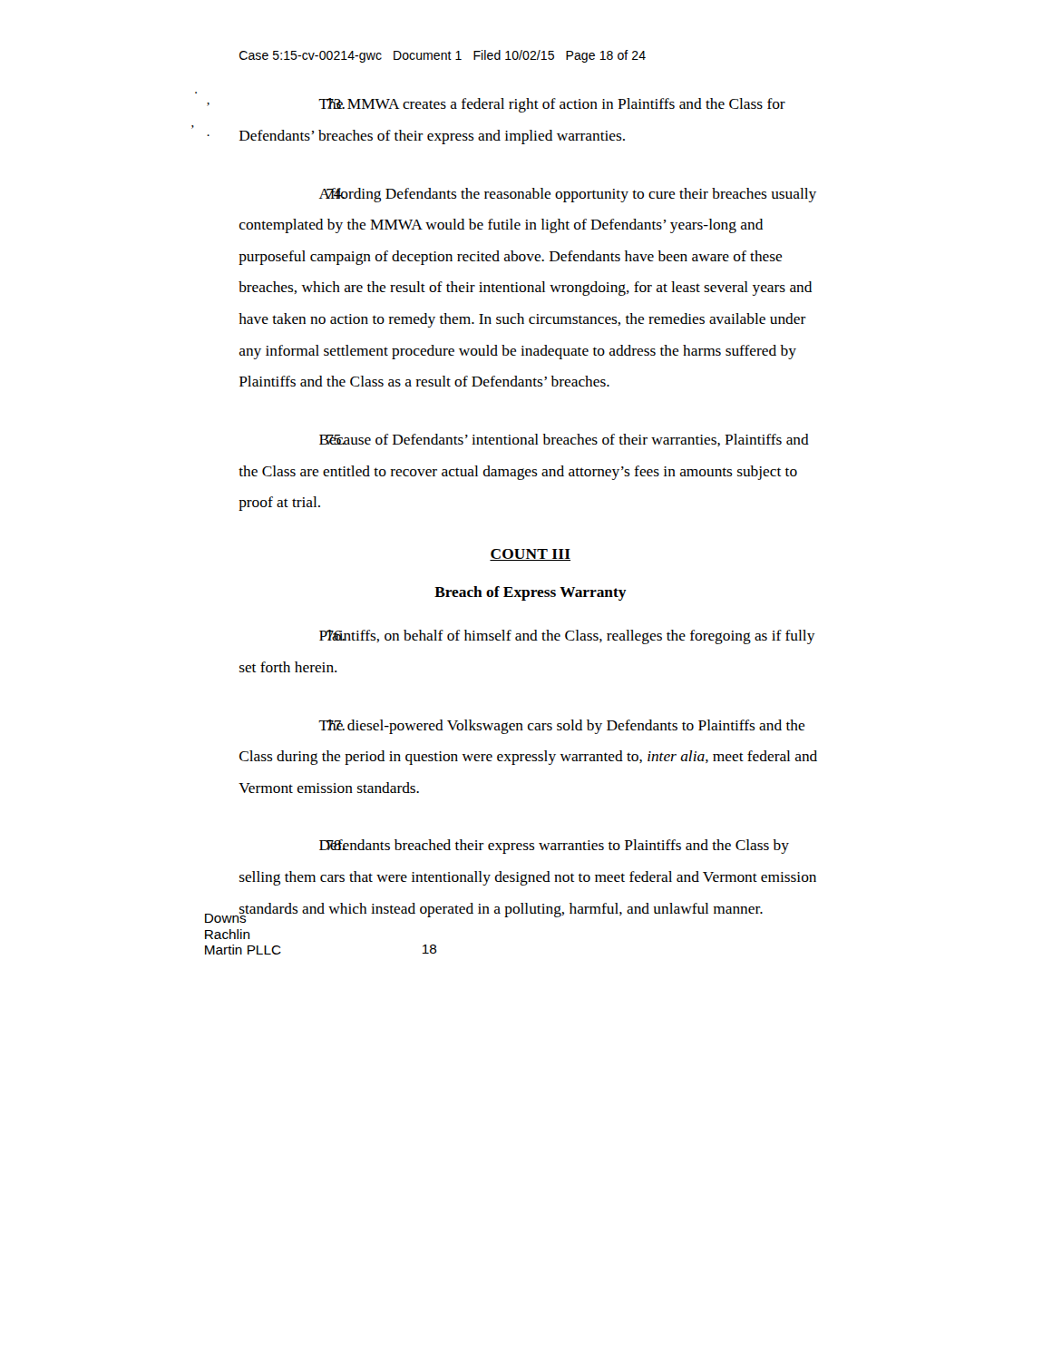Case 5:15-cv-00214-gwc Document 1 Filed 10/02/15 Page 18 of 24
. , , .
73. The MMWA creates a federal right of action in Plaintiffs and the Class for Defendants’ breaches of their express and implied warranties.
74. Affording Defendants the reasonable opportunity to cure their breaches usually contemplated by the MMWA would be futile in light of Defendants’ years-long and purposeful campaign of deception recited above. Defendants have been aware of these breaches, which are the result of their intentional wrongdoing, for at least several years and have taken no action to remedy them. In such circumstances, the remedies available under any informal settlement procedure would be inadequate to address the harms suffered by Plaintiffs and the Class as a result of Defendants’ breaches.
75. Because of Defendants’ intentional breaches of their warranties, Plaintiffs and the Class are entitled to recover actual damages and attorney’s fees in amounts subject to proof at trial.
COUNT III
Breach of Express Warranty
76. Plaintiffs, on behalf of himself and the Class, realleges the foregoing as if fully set forth herein.
77. The diesel-powered Volkswagen cars sold by Defendants to Plaintiffs and the Class during the period in question were expressly warranted to, inter alia, meet federal and Vermont emission standards.
78. Defendants breached their express warranties to Plaintiffs and the Class by selling them cars that were intentionally designed not to meet federal and Vermont emission standards and which instead operated in a polluting, harmful, and unlawful manner.
Downs
Rachlin
Martin PLLC
18